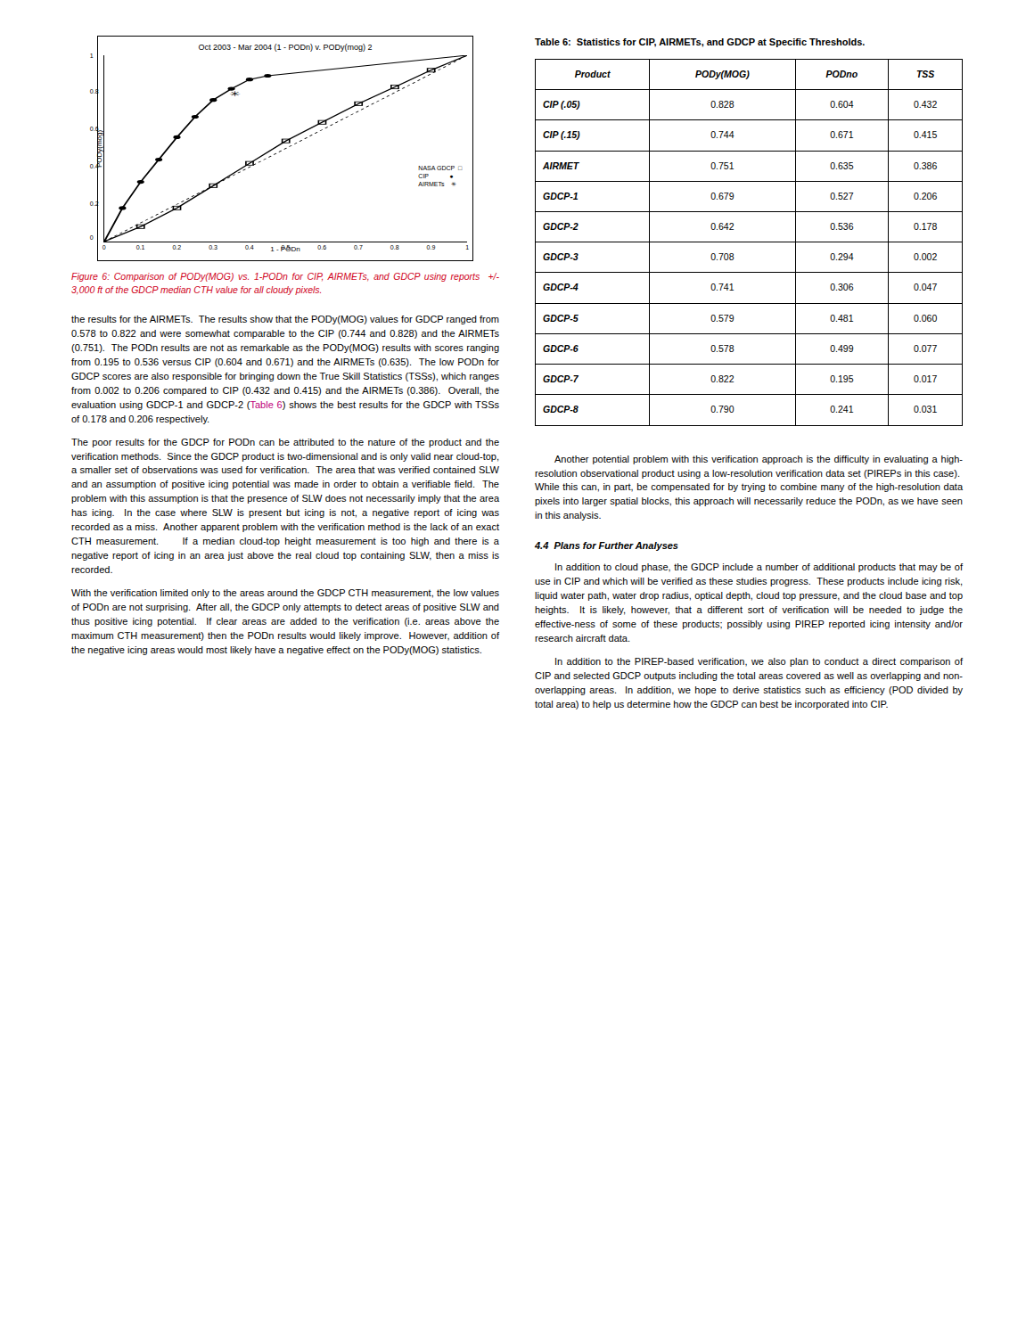Oct 2003 - Mar 2004 (1 - PODn) v. PODy(mog) 2
PODy(mog)
1
0.8
0.6
0.4
0.2
0
0
0.1
0.2
0.3
0.4
0.5
0.6
0.7
0.8
0.9
1
✳
NASA GDCP □
CIP ●
AIRMETs ✳
1 - PODn
Figure 6: Comparison of PODy(MOG) vs. 1-PODn for CIP, AIRMETs, and GDCP using reports +/- 3,000 ft of the GDCP median CTH value for all cloudy pixels.
the results for the AIRMETs. The results show that the PODy(MOG) values for GDCP ranged from 0.578 to 0.822 and were somewhat comparable to the CIP (0.744 and 0.828) and the AIRMETs (0.751). The PODn results are not as remarkable as the PODy(MOG) results with scores ranging from 0.195 to 0.536 versus CIP (0.604 and 0.671) and the AIRMETs (0.635). The low PODn for GDCP scores are also responsible for bringing down the True Skill Statistics (TSSs), which ranges from 0.002 to 0.206 compared to CIP (0.432 and 0.415) and the AIRMETs (0.386). Overall, the evaluation using GDCP-1 and GDCP-2 (Table 6) shows the best results for the GDCP with TSSs of 0.178 and 0.206 respectively.
The poor results for the GDCP for PODn can be attributed to the nature of the product and the verification methods. Since the GDCP product is two-dimensional and is only valid near cloud-top, a smaller set of observations was used for verification. The area that was verified contained SLW and an assumption of positive icing potential was made in order to obtain a verifiable field. The problem with this assumption is that the presence of SLW does not necessarily imply that the area has icing. In the case where SLW is present but icing is not, a negative report of icing was recorded as a miss. Another apparent problem with the verification method is the lack of an exact CTH measurement. If a median cloud-top height measurement is too high and there is a negative report of icing in an area just above the real cloud top containing SLW, then a miss is recorded.
With the verification limited only to the areas around the GDCP CTH measurement, the low values of PODn are not surprising. After all, the GDCP only attempts to detect areas of positive SLW and thus positive icing potential. If clear areas are added to the verification (i.e. areas above the maximum CTH measurement) then the PODn results would likely improve. However, addition of the negative icing areas would most likely have a negative effect on the PODy(MOG) statistics.
Table 6: Statistics for CIP, AIRMETs, and GDCP at Specific Thresholds.
| Product | PODy(MOG) | PODno | TSS |
| --- | --- | --- | --- |
| CIP (.05) | 0.828 | 0.604 | 0.432 |
| CIP (.15) | 0.744 | 0.671 | 0.415 |
| AIRMET | 0.751 | 0.635 | 0.386 |
| GDCP-1 | 0.679 | 0.527 | 0.206 |
| GDCP-2 | 0.642 | 0.536 | 0.178 |
| GDCP-3 | 0.708 | 0.294 | 0.002 |
| GDCP-4 | 0.741 | 0.306 | 0.047 |
| GDCP-5 | 0.579 | 0.481 | 0.060 |
| GDCP-6 | 0.578 | 0.499 | 0.077 |
| GDCP-7 | 0.822 | 0.195 | 0.017 |
| GDCP-8 | 0.790 | 0.241 | 0.031 |
Another potential problem with this verification approach is the difficulty in evaluating a high-resolution observational product using a low-resolution verification data set (PIREPs in this case). While this can, in part, be compensated for by trying to combine many of the high-resolution data pixels into larger spatial blocks, this approach will necessarily reduce the PODn, as we have seen in this analysis.
4.4 Plans for Further Analyses
In addition to cloud phase, the GDCP include a number of additional products that may be of use in CIP and which will be verified as these studies progress. These products include icing risk, liquid water path, water drop radius, optical depth, cloud top pressure, and the cloud base and top heights. It is likely, however, that a different sort of verification will be needed to judge the effective-ness of some of these products; possibly using PIREP reported icing intensity and/or research aircraft data.
In addition to the PIREP-based verification, we also plan to conduct a direct comparison of CIP and selected GDCP outputs including the total areas covered as well as overlapping and non-overlapping areas. In addition, we hope to derive statistics such as efficiency (POD divided by total area) to help us determine how the GDCP can best be incorporated into CIP.